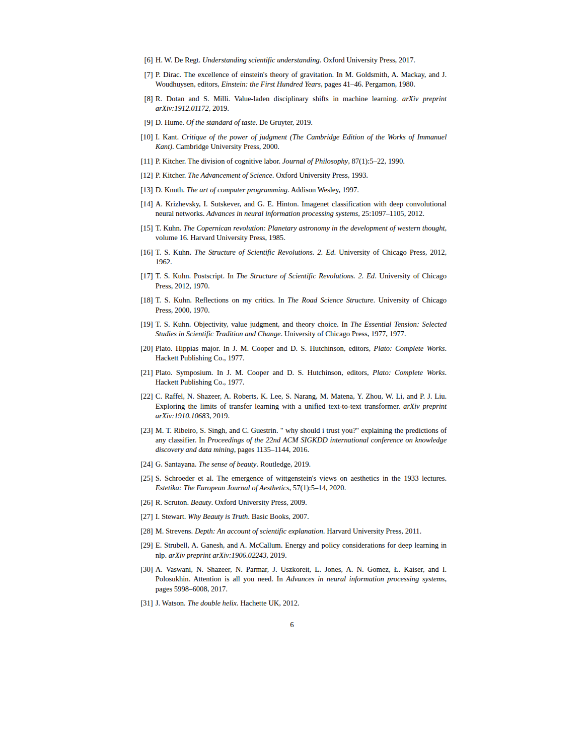[6] H. W. De Regt. Understanding scientific understanding. Oxford University Press, 2017.
[7] P. Dirac. The excellence of einstein's theory of gravitation. In M. Goldsmith, A. Mackay, and J. Woudhuysen, editors, Einstein: the First Hundred Years, pages 41–46. Pergamon, 1980.
[8] R. Dotan and S. Milli. Value-laden disciplinary shifts in machine learning. arXiv preprint arXiv:1912.01172, 2019.
[9] D. Hume. Of the standard of taste. De Gruyter, 2019.
[10] I. Kant. Critique of the power of judgment (The Cambridge Edition of the Works of Immanuel Kant). Cambridge University Press, 2000.
[11] P. Kitcher. The division of cognitive labor. Journal of Philosophy, 87(1):5–22, 1990.
[12] P. Kitcher. The Advancement of Science. Oxford University Press, 1993.
[13] D. Knuth. The art of computer programming. Addison Wesley, 1997.
[14] A. Krizhevsky, I. Sutskever, and G. E. Hinton. Imagenet classification with deep convolutional neural networks. Advances in neural information processing systems, 25:1097–1105, 2012.
[15] T. Kuhn. The Copernican revolution: Planetary astronomy in the development of western thought, volume 16. Harvard University Press, 1985.
[16] T. S. Kuhn. The Structure of Scientific Revolutions. 2. Ed. University of Chicago Press, 2012, 1962.
[17] T. S. Kuhn. Postscript. In The Structure of Scientific Revolutions. 2. Ed. University of Chicago Press, 2012, 1970.
[18] T. S. Kuhn. Reflections on my critics. In The Road Science Structure. University of Chicago Press, 2000, 1970.
[19] T. S. Kuhn. Objectivity, value judgment, and theory choice. In The Essential Tension: Selected Studies in Scientific Tradition and Change. University of Chicago Press, 1977, 1977.
[20] Plato. Hippias major. In J. M. Cooper and D. S. Hutchinson, editors, Plato: Complete Works. Hackett Publishing Co., 1977.
[21] Plato. Symposium. In J. M. Cooper and D. S. Hutchinson, editors, Plato: Complete Works. Hackett Publishing Co., 1977.
[22] C. Raffel, N. Shazeer, A. Roberts, K. Lee, S. Narang, M. Matena, Y. Zhou, W. Li, and P. J. Liu. Exploring the limits of transfer learning with a unified text-to-text transformer. arXiv preprint arXiv:1910.10683, 2019.
[23] M. T. Ribeiro, S. Singh, and C. Guestrin. " why should i trust you?" explaining the predictions of any classifier. In Proceedings of the 22nd ACM SIGKDD international conference on knowledge discovery and data mining, pages 1135–1144, 2016.
[24] G. Santayana. The sense of beauty. Routledge, 2019.
[25] S. Schroeder et al. The emergence of wittgenstein's views on aesthetics in the 1933 lectures. Estetika: The European Journal of Aesthetics, 57(1):5–14, 2020.
[26] R. Scruton. Beauty. Oxford University Press, 2009.
[27] I. Stewart. Why Beauty is Truth. Basic Books, 2007.
[28] M. Strevens. Depth: An account of scientific explanation. Harvard University Press, 2011.
[29] E. Strubell, A. Ganesh, and A. McCallum. Energy and policy considerations for deep learning in nlp. arXiv preprint arXiv:1906.02243, 2019.
[30] A. Vaswani, N. Shazeer, N. Parmar, J. Uszkoreit, L. Jones, A. N. Gomez, Ł. Kaiser, and I. Polosukhin. Attention is all you need. In Advances in neural information processing systems, pages 5998–6008, 2017.
[31] J. Watson. The double helix. Hachette UK, 2012.
6